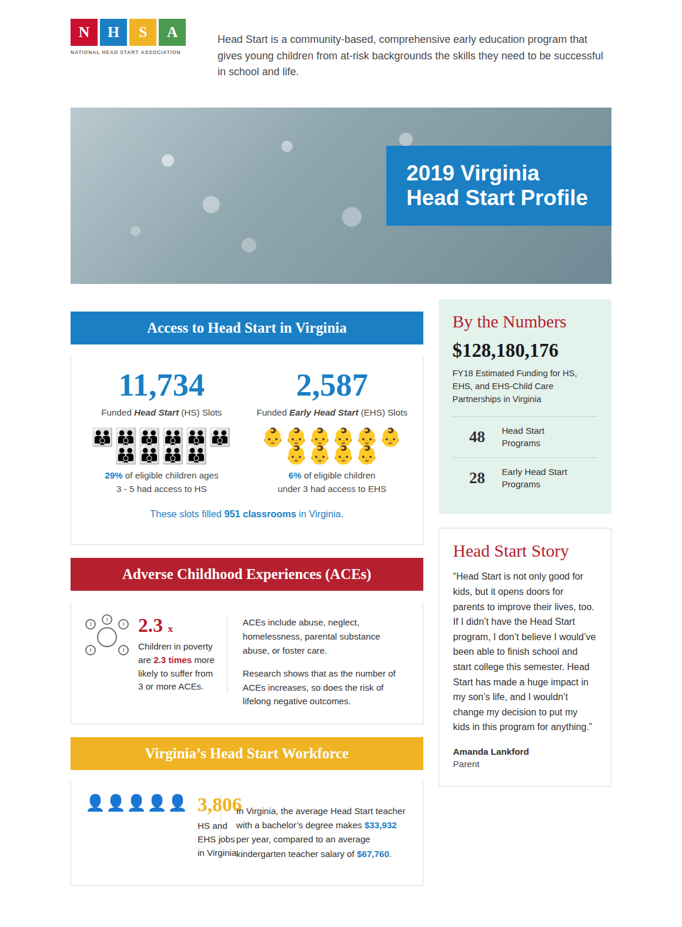N H S A
National Head Start Association
Head Start is a community-based, comprehensive early education program that gives young children from at-risk backgrounds the skills they need to be successful in school and life.
2019 Virginia
Head Start Profile
Access to Head Start in Virginia
11,734
Funded Head Start (HS) Slots
👪👪👪👪👪👪👪👪👪👪
29% of eligible children ages
3 - 5 had access to HS
2,587
Funded Early Head Start (EHS) Slots
👶👶👶👶👶👶👶👶👶👶
6% of eligible children
under 3 had access to EHS
These slots filled 951 classrooms in Virginia.
Adverse Childhood Experiences (ACEs)
! ! ! ! !
2.3 x
Children in poverty are 2.3 times more likely to suffer from 3 or more ACEs.
ACEs include abuse, neglect, homelessness, parental substance abuse, or foster care.
Research shows that as the number of ACEs increases, so does the risk of lifelong negative outcomes.
Virginia’s Head Start Workforce
👤👤👤👤👤
3,806
HS and EHS jobs in Virginia
In Virginia, the average Head Start teacher with a bachelor’s degree makes $33,932 per year, compared to an average kindergarten teacher salary of $67,760.
By the Numbers
$128,180,176
FY18 Estimated Funding for HS, EHS, and EHS-Child Care Partnerships in Virginia
| 48 | Head Start Programs |
| 28 | Early Head Start Programs |
Head Start Story
“Head Start is not only good for kids, but it opens doors for parents to improve their lives, too. If I didn’t have the Head Start program, I don’t believe I would’ve been able to finish school and start college this semester. Head Start has made a huge impact in my son’s life, and I wouldn’t change my decision to put my kids in this program for anything.”
Amanda Lankford
Parent